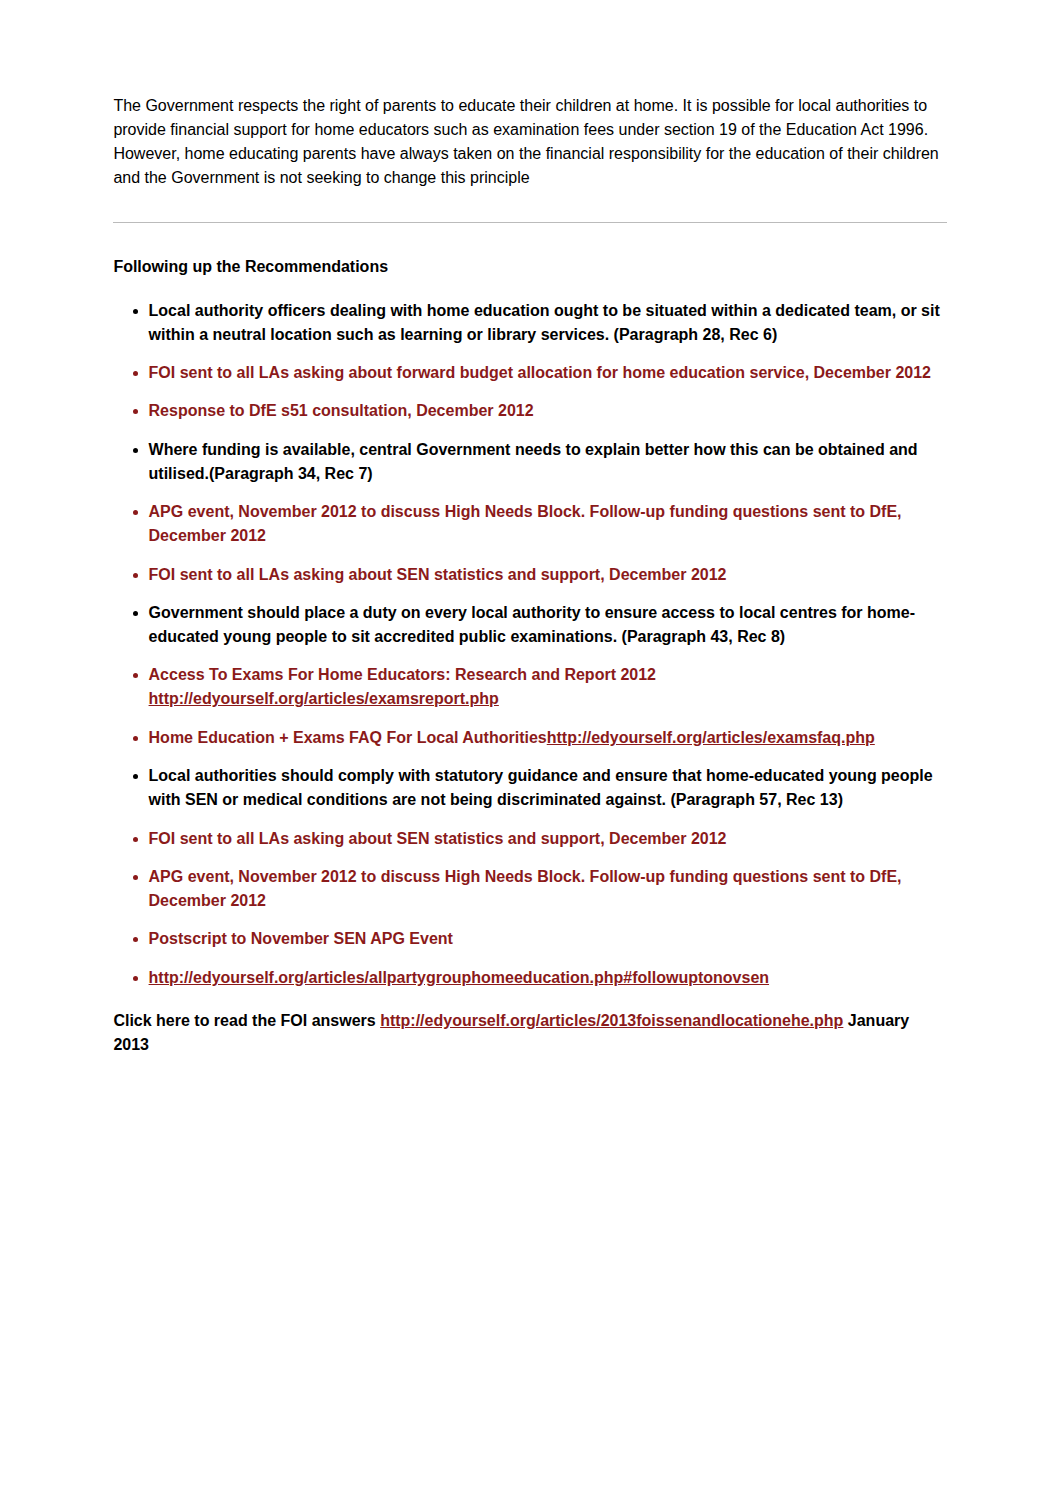The Government respects the right of parents to educate their children at home. It is possible for local authorities to provide financial support for home educators such as examination fees under section 19 of the Education Act 1996. However, home educating parents have always taken on the financial responsibility for the education of their children and the Government is not seeking to change this principle
Following up the Recommendations
Local authority officers dealing with home education ought to be situated within a dedicated team, or sit within a neutral location such as learning or library services. (Paragraph 28, Rec 6)
FOI sent to all LAs asking about forward budget allocation for home education service, December 2012
Response to DfE s51 consultation, December 2012
Where funding is available, central Government needs to explain better how this can be obtained and utilised.(Paragraph 34, Rec 7)
APG event, November 2012 to discuss High Needs Block. Follow-up funding questions sent to DfE, December 2012
FOI sent to all LAs asking about SEN statistics and support, December 2012
Government should place a duty on every local authority to ensure access to local centres for home-educated young people to sit accredited public examinations. (Paragraph 43, Rec 8)
Access To Exams For Home Educators: Research and Report 2012 http://edyourself.org/articles/examsreport.php
Home Education + Exams FAQ For Local Authoritieshttp://edyourself.org/articles/examsfaq.php
Local authorities should comply with statutory guidance and ensure that home-educated young people with SEN or medical conditions are not being discriminated against. (Paragraph 57, Rec 13)
FOI sent to all LAs asking about SEN statistics and support, December 2012
APG event, November 2012 to discuss High Needs Block. Follow-up funding questions sent to DfE, December 2012
Postscript to November SEN APG Event
http://edyourself.org/articles/allpartygrouphomeeducation.php#followuptonovsen
Click here to read the FOI answers http://edyourself.org/articles/2013foissenandlocationehe.php January 2013